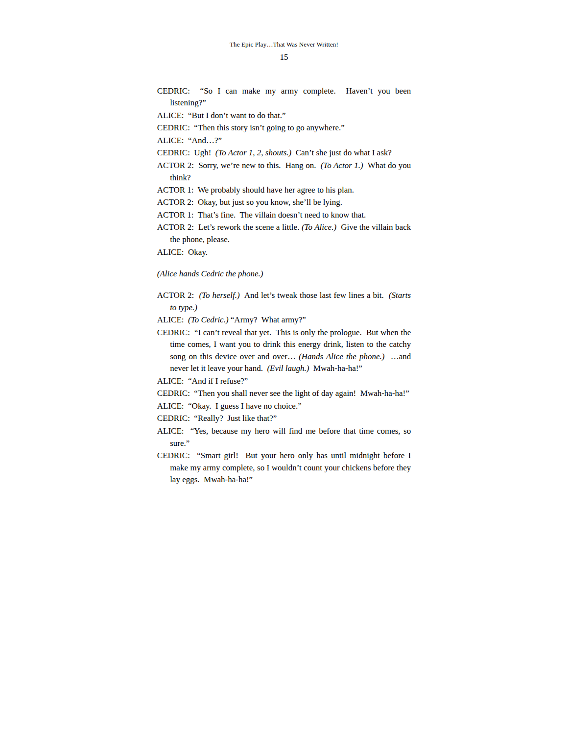The Epic Play…That Was Never Written!
15
CEDRIC: “So I can make my army complete. Haven’t you been listening?”
ALICE: “But I don’t want to do that.”
CEDRIC: “Then this story isn’t going to go anywhere.”
ALICE: “And…?”
CEDRIC: Ugh! (To Actor 1, 2, shouts.) Can’t she just do what I ask?
ACTOR 2: Sorry, we’re new to this. Hang on. (To Actor 1.) What do you think?
ACTOR 1: We probably should have her agree to his plan.
ACTOR 2: Okay, but just so you know, she’ll be lying.
ACTOR 1: That’s fine. The villain doesn’t need to know that.
ACTOR 2: Let’s rework the scene a little. (To Alice.) Give the villain back the phone, please.
ALICE: Okay.
(Alice hands Cedric the phone.)
ACTOR 2: (To herself.) And let’s tweak those last few lines a bit. (Starts to type.)
ALICE: (To Cedric.) “Army? What army?”
CEDRIC: “I can’t reveal that yet. This is only the prologue. But when the time comes, I want you to drink this energy drink, listen to the catchy song on this device over and over… (Hands Alice the phone.) …and never let it leave your hand. (Evil laugh.) Mwah-ha-ha!”
ALICE: “And if I refuse?”
CEDRIC: “Then you shall never see the light of day again! Mwah-ha-ha!”
ALICE: “Okay. I guess I have no choice.”
CEDRIC: “Really? Just like that?”
ALICE: “Yes, because my hero will find me before that time comes, so sure.”
CEDRIC: “Smart girl! But your hero only has until midnight before I make my army complete, so I wouldn’t count your chickens before they lay eggs. Mwah-ha-ha!”